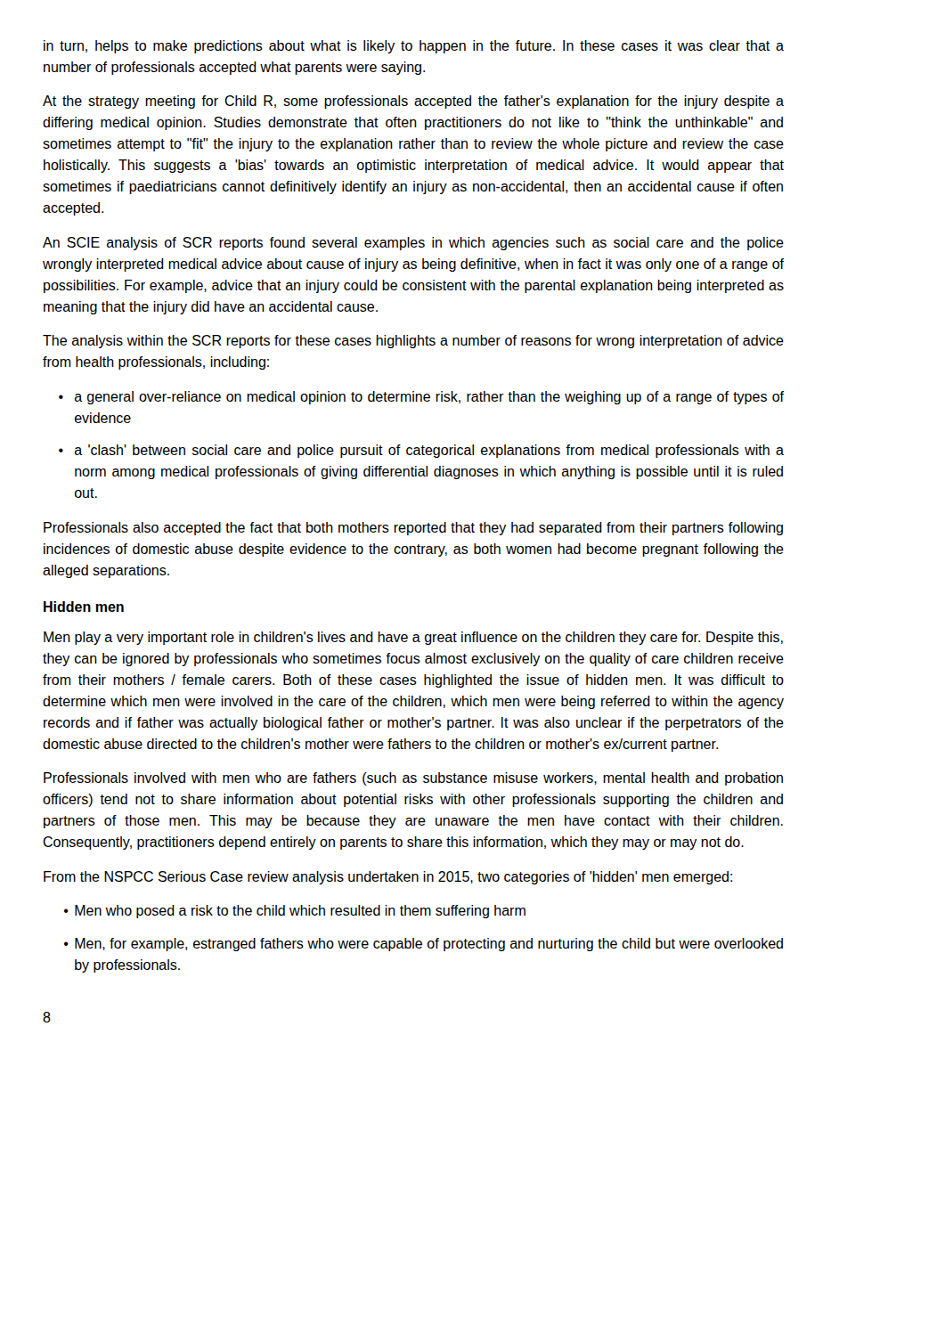in turn, helps to make predictions about what is likely to happen in the future. In these cases it was clear that a number of professionals accepted what parents were saying.
At the strategy meeting for Child R, some professionals accepted the father's explanation for the injury despite a differing medical opinion. Studies demonstrate that often practitioners do not like to "think the unthinkable" and sometimes attempt to "fit" the injury to the explanation rather than to review the whole picture and review the case holistically. This suggests a 'bias' towards an optimistic interpretation of medical advice. It would appear that sometimes if paediatricians cannot definitively identify an injury as non-accidental, then an accidental cause if often accepted.
An SCIE analysis of SCR reports found several examples in which agencies such as social care and the police wrongly interpreted medical advice about cause of injury as being definitive, when in fact it was only one of a range of possibilities. For example, advice that an injury could be consistent with the parental explanation being interpreted as meaning that the injury did have an accidental cause.
The analysis within the SCR reports for these cases highlights a number of reasons for wrong interpretation of advice from health professionals, including:
a general over-reliance on medical opinion to determine risk, rather than the weighing up of a range of types of evidence
a 'clash' between social care and police pursuit of categorical explanations from medical professionals with a norm among medical professionals of giving differential diagnoses in which anything is possible until it is ruled out.
Professionals also accepted the fact that both mothers reported that they had separated from their partners following incidences of domestic abuse despite evidence to the contrary, as both women had become pregnant following the alleged separations.
Hidden men
Men play a very important role in children's lives and have a great influence on the children they care for. Despite this, they can be ignored by professionals who sometimes focus almost exclusively on the quality of care children receive from their mothers / female carers. Both of these cases highlighted the issue of hidden men. It was difficult to determine which men were involved in the care of the children, which men were being referred to within the agency records and if father was actually biological father or mother's partner. It was also unclear if the perpetrators of the domestic abuse directed to the children's mother were fathers to the children or mother's ex/current partner.
Professionals involved with men who are fathers (such as substance misuse workers, mental health and probation officers) tend not to share information about potential risks with other professionals supporting the children and partners of those men. This may be because they are unaware the men have contact with their children. Consequently, practitioners depend entirely on parents to share this information, which they may or may not do.
From the NSPCC Serious Case review analysis undertaken in 2015, two categories of 'hidden' men emerged:
Men who posed a risk to the child which resulted in them suffering harm
Men, for example, estranged fathers who were capable of protecting and nurturing the child but were overlooked by professionals.
8